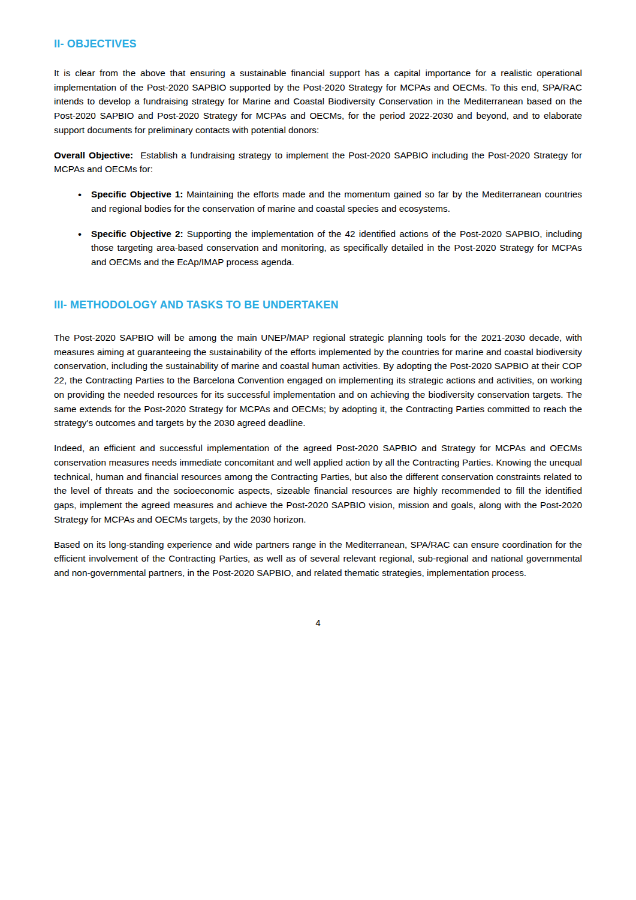II- OBJECTIVES
It is clear from the above that ensuring a sustainable financial support has a capital importance for a realistic operational implementation of the Post-2020 SAPBIO supported by the Post-2020 Strategy for MCPAs and OECMs. To this end, SPA/RAC intends to develop a fundraising strategy for Marine and Coastal Biodiversity Conservation in the Mediterranean based on the Post-2020 SAPBIO and Post-2020 Strategy for MCPAs and OECMs, for the period 2022-2030 and beyond, and to elaborate support documents for preliminary contacts with potential donors:
Overall Objective: Establish a fundraising strategy to implement the Post-2020 SAPBIO including the Post-2020 Strategy for MCPAs and OECMs for:
Specific Objective 1: Maintaining the efforts made and the momentum gained so far by the Mediterranean countries and regional bodies for the conservation of marine and coastal species and ecosystems.
Specific Objective 2: Supporting the implementation of the 42 identified actions of the Post-2020 SAPBIO, including those targeting area-based conservation and monitoring, as specifically detailed in the Post-2020 Strategy for MCPAs and OECMs and the EcAp/IMAP process agenda.
III- METHODOLOGY AND TASKS TO BE UNDERTAKEN
The Post-2020 SAPBIO will be among the main UNEP/MAP regional strategic planning tools for the 2021-2030 decade, with measures aiming at guaranteeing the sustainability of the efforts implemented by the countries for marine and coastal biodiversity conservation, including the sustainability of marine and coastal human activities. By adopting the Post-2020 SAPBIO at their COP 22, the Contracting Parties to the Barcelona Convention engaged on implementing its strategic actions and activities, on working on providing the needed resources for its successful implementation and on achieving the biodiversity conservation targets. The same extends for the Post-2020 Strategy for MCPAs and OECMs; by adopting it, the Contracting Parties committed to reach the strategy's outcomes and targets by the 2030 agreed deadline.
Indeed, an efficient and successful implementation of the agreed Post-2020 SAPBIO and Strategy for MCPAs and OECMs conservation measures needs immediate concomitant and well applied action by all the Contracting Parties. Knowing the unequal technical, human and financial resources among the Contracting Parties, but also the different conservation constraints related to the level of threats and the socioeconomic aspects, sizeable financial resources are highly recommended to fill the identified gaps, implement the agreed measures and achieve the Post-2020 SAPBIO vision, mission and goals, along with the Post-2020 Strategy for MCPAs and OECMs targets, by the 2030 horizon.
Based on its long-standing experience and wide partners range in the Mediterranean, SPA/RAC can ensure coordination for the efficient involvement of the Contracting Parties, as well as of several relevant regional, sub-regional and national governmental and non-governmental partners, in the Post-2020 SAPBIO, and related thematic strategies, implementation process.
4